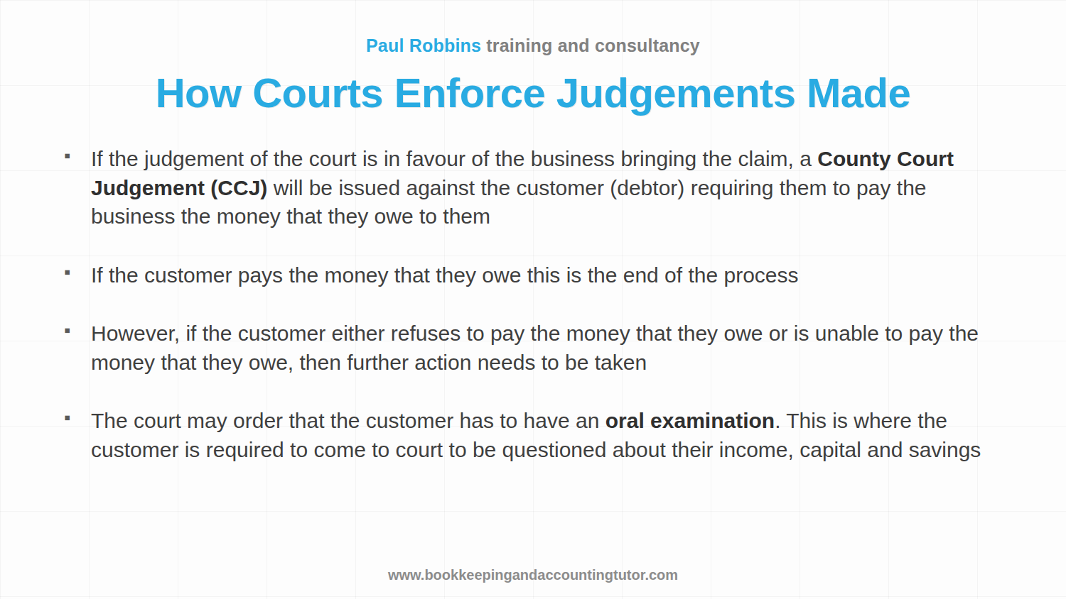Paul Robbins training and consultancy
How Courts Enforce Judgements Made
If the judgement of the court is in favour of the business bringing the claim, a County Court Judgement (CCJ) will be issued against the customer (debtor) requiring them to pay the business the money that they owe to them
If the customer pays the money that they owe this is the end of the process
However, if the customer either refuses to pay the money that they owe or is unable to pay the money that they owe, then further action needs to be taken
The court may order that the customer has to have an oral examination. This is where the customer is required to come to court to be questioned about their income, capital and savings
www.bookkeepingandaccountingtutor.com